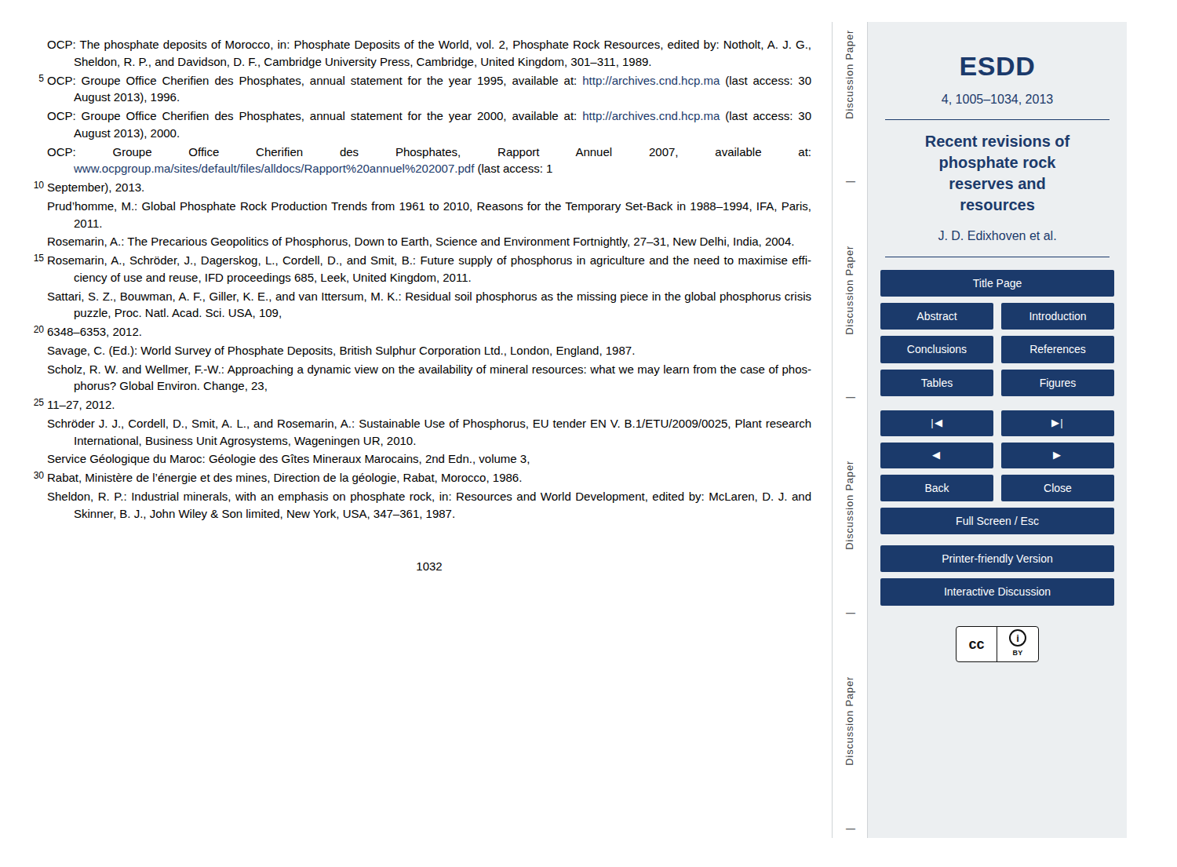OCP: The phosphate deposits of Morocco, in: Phosphate Deposits of the World, vol. 2, Phosphate Rock Resources, edited by: Notholt, A. J. G., Sheldon, R. P., and Davidson, D. F., Cambridge University Press, Cambridge, United Kingdom, 301–311, 1989.
5
OCP: Groupe Office Cherifien des Phosphates, annual statement for the year 1995, available at: http://archives.cnd.hcp.ma (last access: 30 August 2013), 1996.
OCP: Groupe Office Cherifien des Phosphates, annual statement for the year 2000, available at: http://archives.cnd.hcp.ma (last access: 30 August 2013), 2000.
OCP: Groupe Office Cherifien des Phosphates, Rapport Annuel 2007, available at: www.ocpgroup.ma/sites/default/files/alldocs/Rapport%20annuel%202007.pdf (last access: 1
10
September), 2013.
Prud’homme, M.: Global Phosphate Rock Production Trends from 1961 to 2010, Reasons for the Temporary Set-Back in 1988–1994, IFA, Paris, 2011.
Rosemarin, A.: The Precarious Geopolitics of Phosphorus, Down to Earth, Science and Environment Fortnightly, 27–31, New Delhi, India, 2004.
15
Rosemarin, A., Schröder, J., Dagerskog, L., Cordell, D., and Smit, B.: Future supply of phosphorus in agriculture and the need to maximise efficiency of use and reuse, IFD proceedings 685, Leek, United Kingdom, 2011.
Sattari, S. Z., Bouwman, A. F., Giller, K. E., and van Ittersum, M. K.: Residual soil phosphorus as the missing piece in the global phosphorus crisis puzzle, Proc. Natl. Acad. Sci. USA, 109,
20
6348–6353, 2012.
Savage, C. (Ed.): World Survey of Phosphate Deposits, British Sulphur Corporation Ltd., London, England, 1987.
Scholz, R. W. and Wellmer, F.-W.: Approaching a dynamic view on the availability of mineral resources: what we may learn from the case of phosphorus? Global Environ. Change, 23,
25
11–27, 2012.
Schröder J. J., Cordell, D., Smit, A. L., and Rosemarin, A.: Sustainable Use of Phosphorus, EU tender EN V. B.1/ETU/2009/0025, Plant research International, Business Unit Agrosystems, Wageningen UR, 2010.
Service Géologique du Maroc: Géologie des Gîtes Mineraux Marocains, 2nd Edn., volume 3,
30
Rabat, Ministère de l’énergie et des mines, Direction de la géologie, Rabat, Morocco, 1986.
Sheldon, R. P.: Industrial minerals, with an emphasis on phosphate rock, in: Resources and World Development, edited by: McLaren, D. J. and Skinner, B. J., John Wiley & Son limited, New York, USA, 347–361, 1987.
1032
Discussion Paper
|
Discussion Paper
|
Discussion Paper
|
Discussion Paper
|
ESDD
4, 1005–1034, 2013
Recent revisions of
phosphate rock
reserves and
resources
J. D. Edixhoven et al.
Title Page
Abstract Introduction
Conclusions References
Tables Figures
|◀ ▶|
◀ ▶
Back Close
Full Screen / Esc
Printer-friendly Version
Interactive Discussion
cc
i
BY